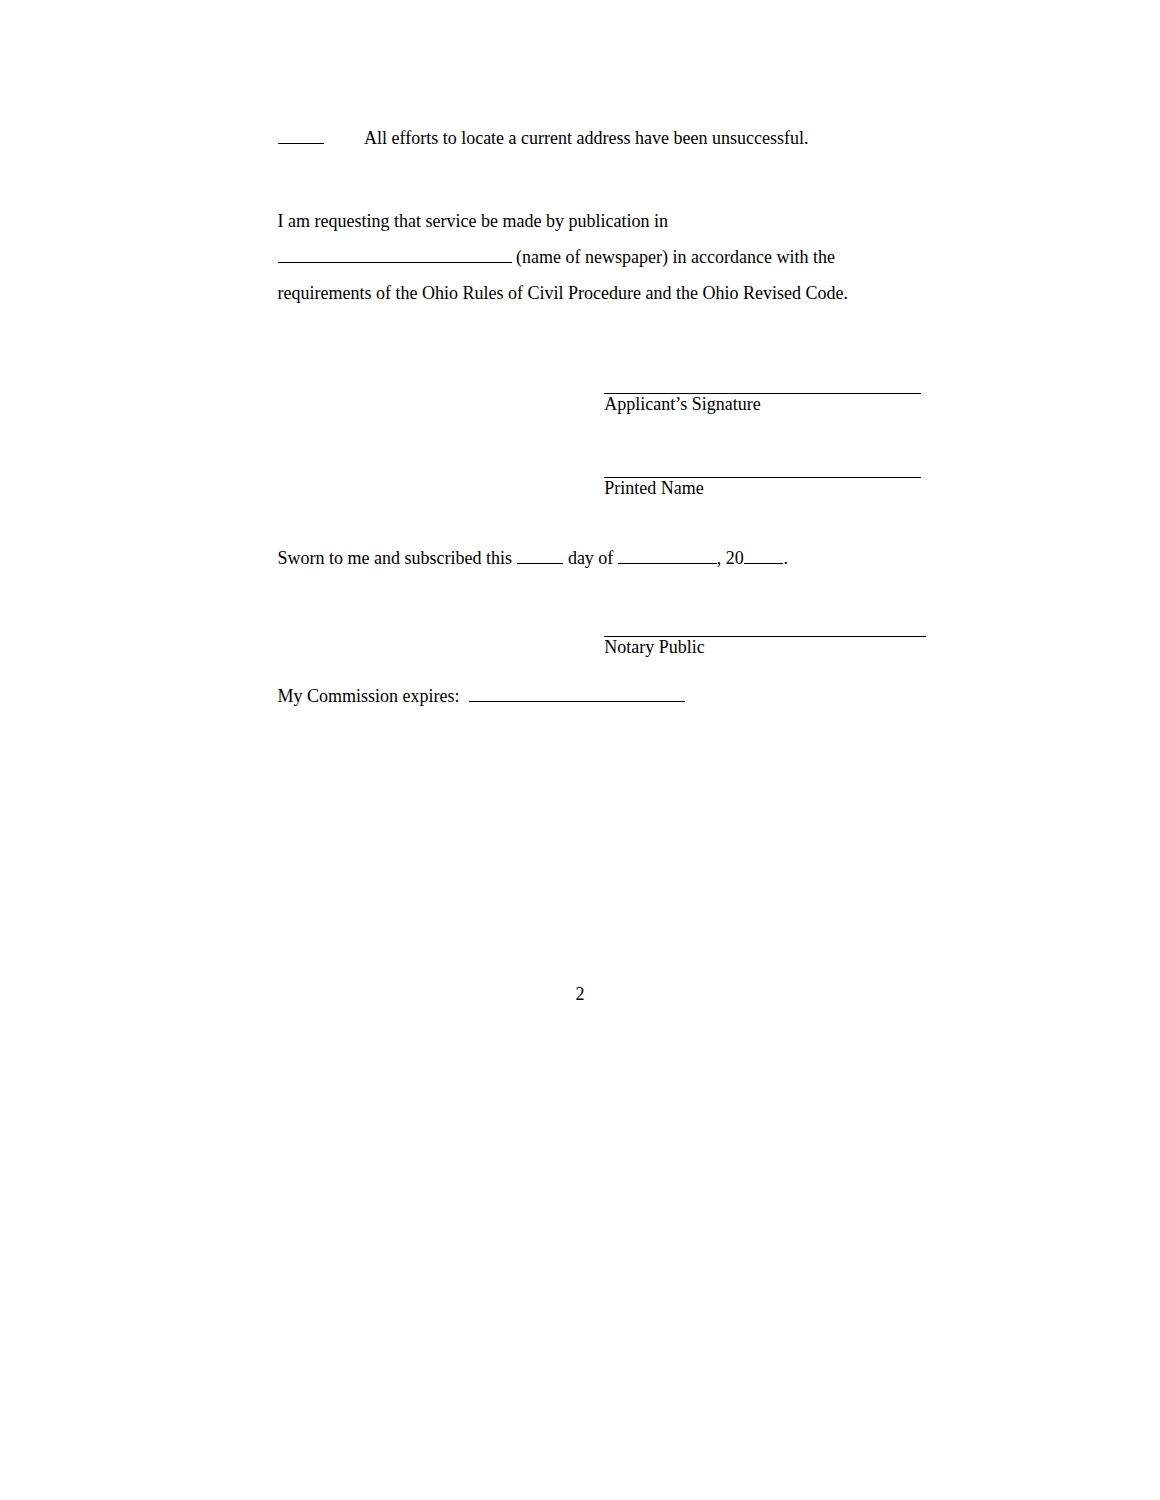All efforts to locate a current address have been unsuccessful.
I am requesting that service be made by publication in (name of newspaper) in accordance with the requirements of the Ohio Rules of Civil Procedure and the Ohio Revised Code.
Applicant’s Signature
Printed Name
Sworn to me and subscribed this day of , 20 .
Notary Public
My Commission expires:
2